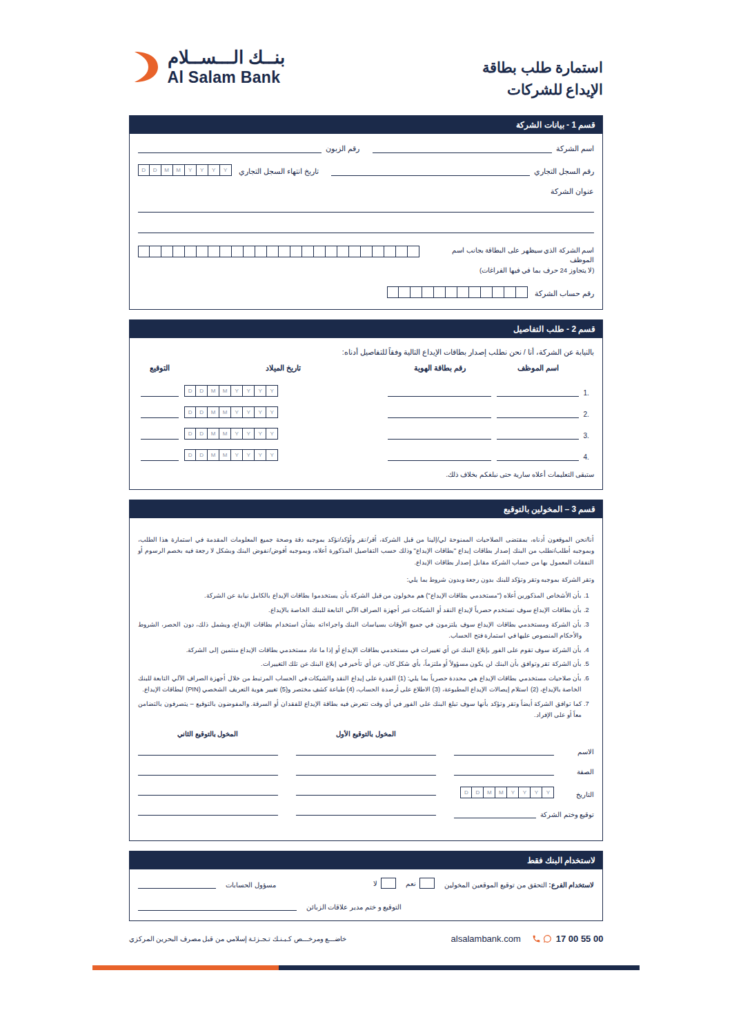استمارة طلب بطاقة
الإيداع للشركات
بنــك الـــســلام
Al Salam Bank
قسم 1 - بيانات الشركة
اسم الشركة
رقم الزبون
رقم السجل التجاري
تاريخ انتهاء السجل التجاري DDMMYYYY
عنوان الشركة
اسم الشركة الذي سيظهر على البطاقة بجانب اسم الموظف
(لا يتجاوز 24 حرف بما في فيها الفراغات)
xxxxxxxxxxxxxxxxxxxxxxxx
رقم حساب الشركة xxxxxxxxxxxx
قسم 2 - طلب التفاصيل
بالنيابة عن الشركة، أنا / نحن نطلب إصدار بطاقات الإيداع التالية وفقاً للتفاصيل أدناه:
| | اسم الموظف | رقم بطاقة الهوية | تاريخ الميلاد | التوقيع |
| --- | --- | --- | --- | --- |
| 1. | | | D D M M Y Y Y Y | |
| 2. | | | D D M M Y Y Y Y | |
| 3. | | | D D M M Y Y Y Y | |
| 4. | | | D D M M Y Y Y Y | |
ستبقى التعليمات أعلاه سارية حتى نبلغكم بخلاف ذلك.
قسم 3 – المخولين بالتوقيع
أنا/نحن الموقعون أدناه، بمقتضى الصلاحيات الممنوحة لي/إلينا من قبل الشركة، أقر/نقر وأؤكد/نؤكد بموجبه دقة وصحة جميع المعلومات المقدمة في استمارة هذا الطلب، وبموجبه أطلب/نطلب من البنك إصدار بطاقات إيداع "بطاقات الإيداع" وذلك حسب التفاصيل المذكورة أعلاه، وبموجبه أفوض/نفوض البنك وبشكل لا رجعة فيه بخصم الرسوم أو النفقات المعمول بها من حساب الشركة مقابل إصدار بطاقات الإيداع.
وتقر الشركة بموجبه وتقر وتؤكد للبنك بدون رجعة وبدون شروط بما يلي:
بأن الأشخاص المذكورين أعلاه ("مستخدمي بطاقات الإيداع") هم مخولون من قبل الشركة بأن يستخدموا بطاقات الإيداع بالكامل نيابة عن الشركة.
بأن بطاقات الإيداع سوف تستخدم حصرياً لإيداع النقد أو الشيكات عبر أجهزة الصراف الآلي التابعة للبنك الخاصة بالإيداع.
بأن الشركة ومستخدمي بطاقات الإيداع سوف يلتزمون في جميع الأوقات بسياسات البنك واجراءاته بشأن استخدام بطاقات الإيداع، ويشمل ذلك، دون الحصر، الشروط والأحكام المنصوص عليها في استمارة فتح الحساب.
بأن الشركة سوف تقوم على الفور بإبلاغ البنك عن أي تغييرات في مستخدمي بطاقات الإيداع أو إذا ما عاد مستخدمي بطاقات الإيداع منتمين إلى الشركة.
بأن الشركة تقر وتوافق بأن البنك لن يكون مسؤولاً أو ملتزماً، بأي شكل كان، عن أي تأخير في إبلاغ البنك عن تلك التغييرات.
بأن صلاحيات مستخدمي بطاقات الإيداع هي محددة حصرياً بما يلي: (1) القدرة على إيداع النقد والشيكات في الحساب المرتبط من خلال أجهزة الصراف الآلي التابعة للبنك الخاصة بالإيداع، (2) استلام إيصالات الإيداع المطبوعة، (3) الاطلاع على أرصدة الحساب، (4) طباعة كشف مختصر و(5) تغيير هوية التعريف الشخصي (PIN) لبطاقات الإيداع.
كما توافق الشركة أيضاً وتقر وتؤكد بأنها سوف تبلغ البنك على الفور في أي وقت تتعرض فيه بطاقة الإيداع للفقدان أو السرقة. والمفوضون بالتوقيع – يتصرفون بالتضامن معاً أو على الإفراد.
الاسم
الصفة
التاريخ DDMMYYYY
توقيع وختم الشركة
المخول بالتوقيع الأول
x
x
x
x
المخول بالتوقيع الثاني
x
x
x
x
لاستخدام البنك فقط
لاستخدام الفرع: التحقق من توقيع الموقعين المخولين نعم لا مسؤول الحسابات
التوقيع و ختم مدير علاقات الزبائن
alsalambank.com 17 00 55 00
خاضـــع ومرخـــص كـبـنـك تـجـزئـة إسلامي من قبل مصرف البحرين المركزي